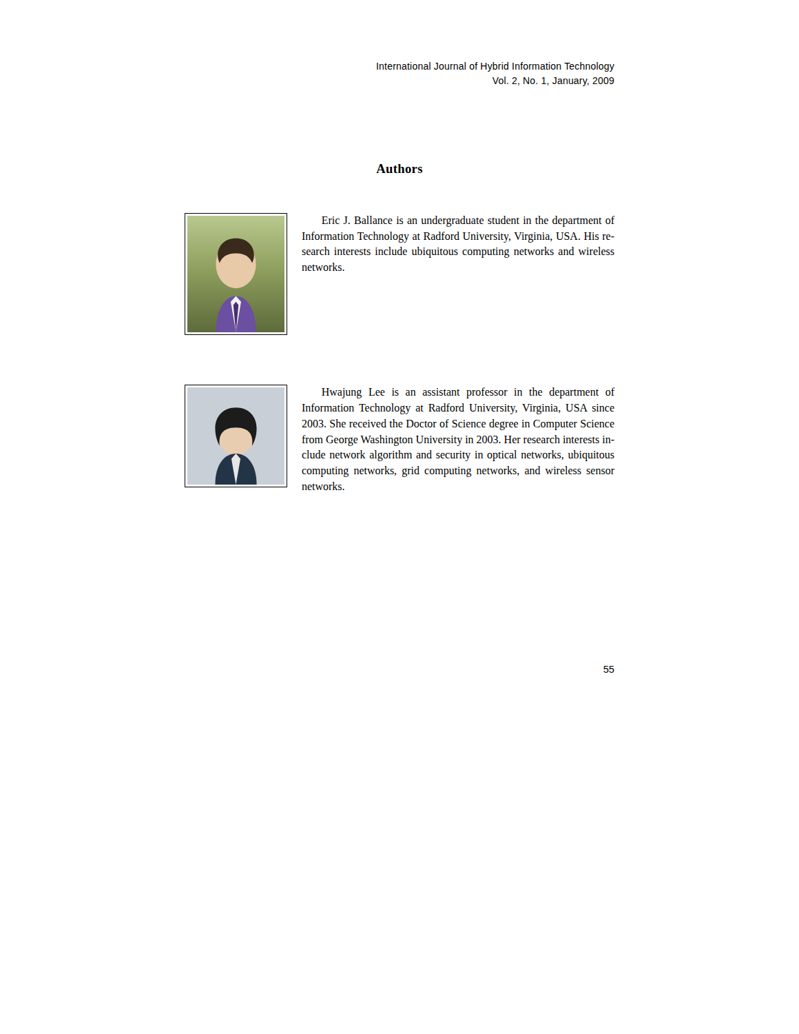International Journal of Hybrid Information Technology Vol. 2, No. 1, January, 2009
Authors
Eric J. Ballance is an undergraduate student in the department of Information Technology at Radford University, Virginia, USA. His research interests include ubiquitous computing networks and wireless networks.
Hwajung Lee is an assistant professor in the department of Information Technology at Radford University, Virginia, USA since 2003. She received the Doctor of Science degree in Computer Science from George Washington University in 2003. Her research interests include network algorithm and security in optical networks, ubiquitous computing networks, grid computing networks, and wireless sensor networks.
55